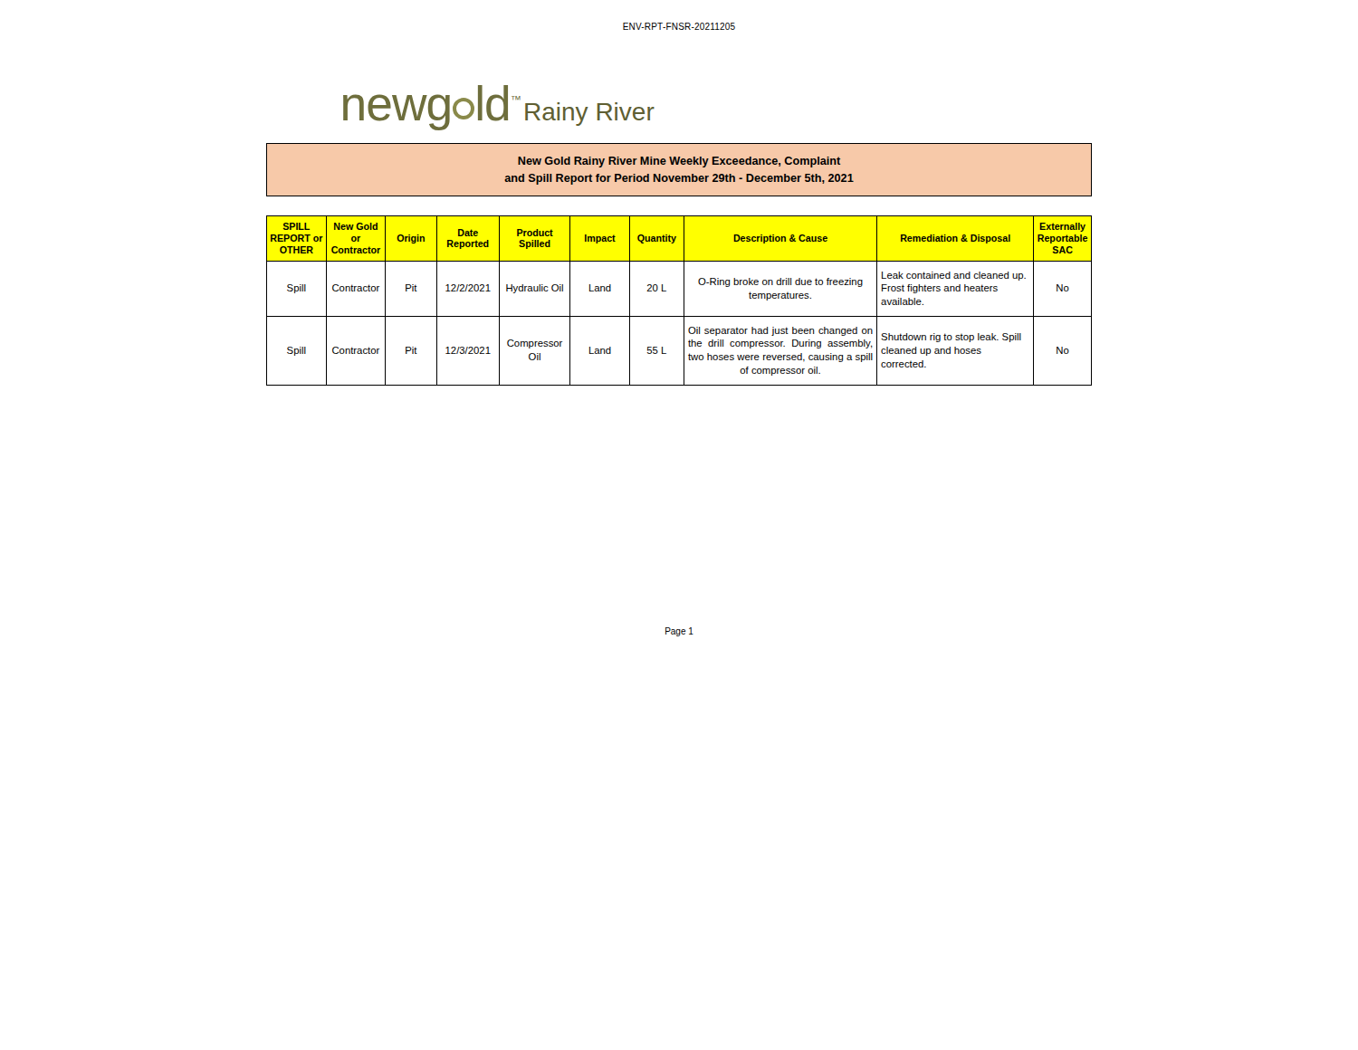ENV-RPT-FNSR-20211205
newg ld™Rainy River
| New Gold Rainy River Mine Weekly Exceedance, Complaint and Spill Report for Period November 29th - December 5th, 2021 |
| SPILL REPORT or OTHER | New Gold or Contractor | Origin | Date Reported | Product Spilled | Impact | Quantity | Description & Cause | Remediation & Disposal | Externally Reportable SAC |
| --- | --- | --- | --- | --- | --- | --- | --- | --- | --- |
| Spill | Contractor | Pit | 12/2/2021 | Hydraulic Oil | Land | 20 L | O-Ring broke on drill due to freezing temperatures. | Leak contained and cleaned up. Frost fighters and heaters available. | No |
| Spill | Contractor | Pit | 12/3/2021 | Compressor Oil | Land | 55 L | Oil separator had just been changed on the drill compressor. During assembly, two hoses were reversed, causing a spill of compressor oil. | Shutdown rig to stop leak. Spill cleaned up and hoses corrected. | No |
Page 1